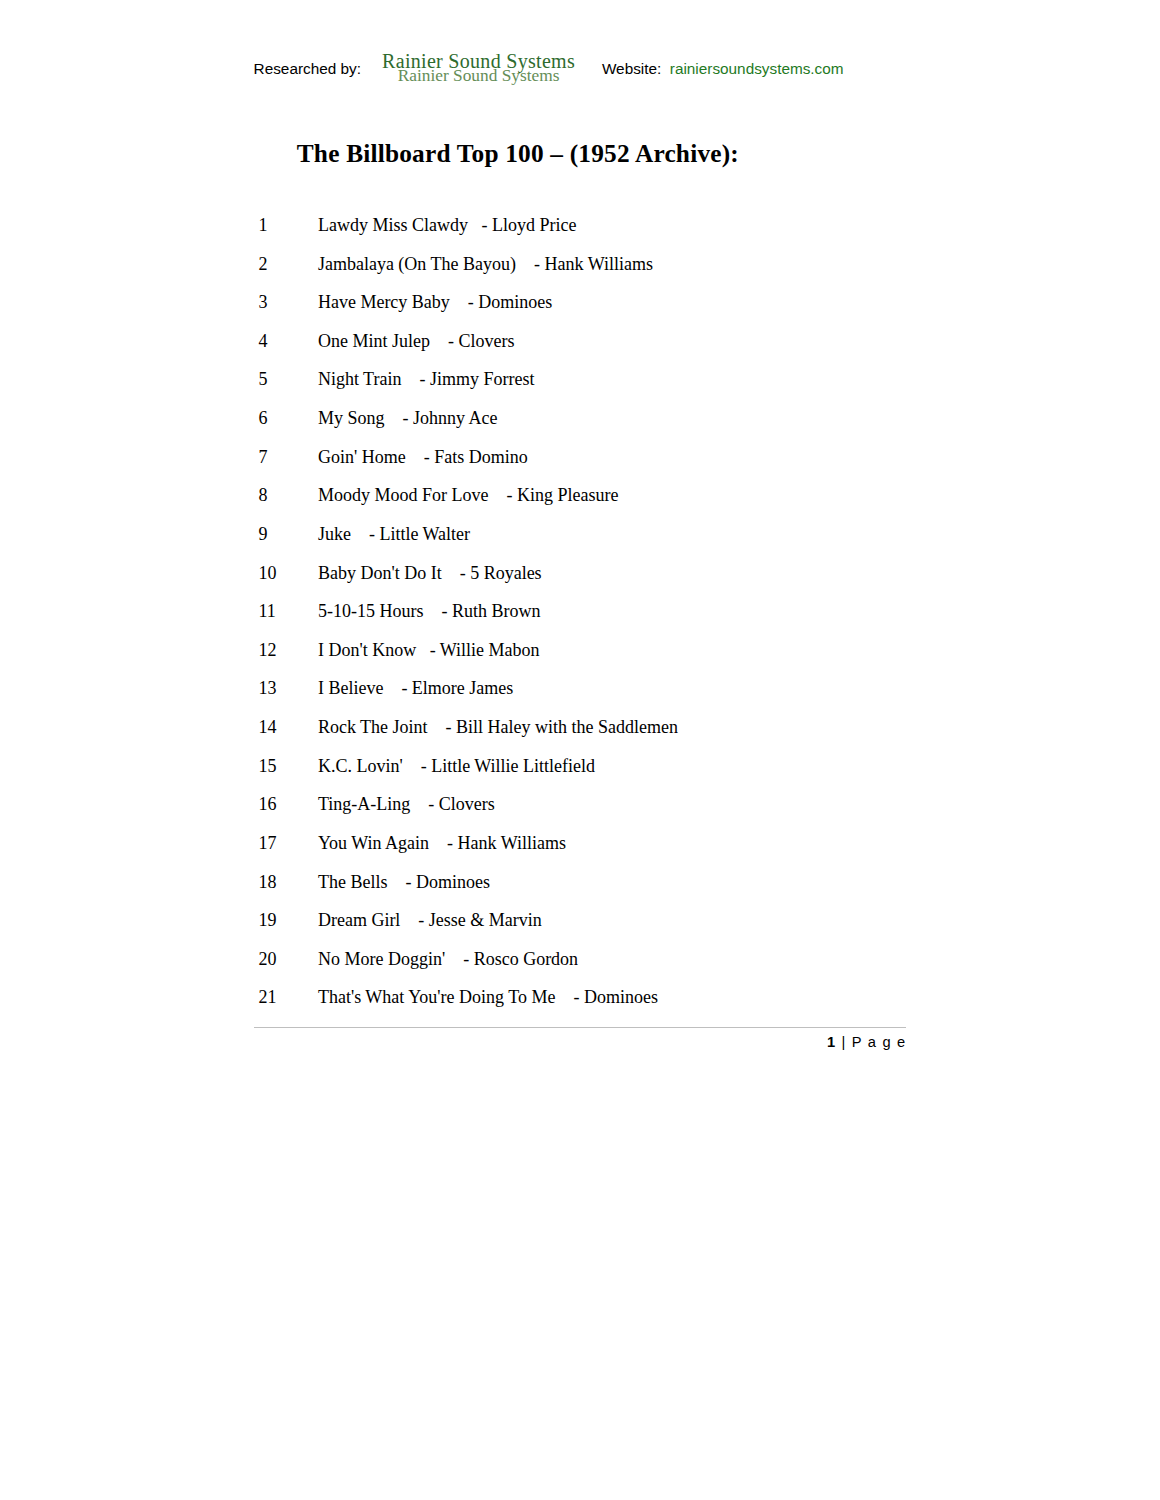Researched by: Rainier Sound Systems Rainier Sound Systems Website: rainiersoundsystems.com
The Billboard Top 100 – (1952 Archive):
1 Lawdy Miss Clawdy - Lloyd Price
2 Jambalaya (On The Bayou) - Hank Williams
3 Have Mercy Baby - Dominoes
4 One Mint Julep - Clovers
5 Night Train - Jimmy Forrest
6 My Song - Johnny Ace
7 Goin' Home - Fats Domino
8 Moody Mood For Love - King Pleasure
9 Juke - Little Walter
10 Baby Don't Do It - 5 Royales
115-10-15 Hours - Ruth Brown
12 I Don't Know - Willie Mabon
13 I Believe - Elmore James
14 Rock The Joint - Bill Haley with the Saddlemen
15 K.C. Lovin' - Little Willie Littlefield
16 Ting-A-Ling - Clovers
17 You Win Again - Hank Williams
18 The Bells - Dominoes
19 Dream Girl - Jesse & Marvin
20 No More Doggin' - Rosco Gordon
21 That's What You're Doing To Me - Dominoes
1 | P a g e